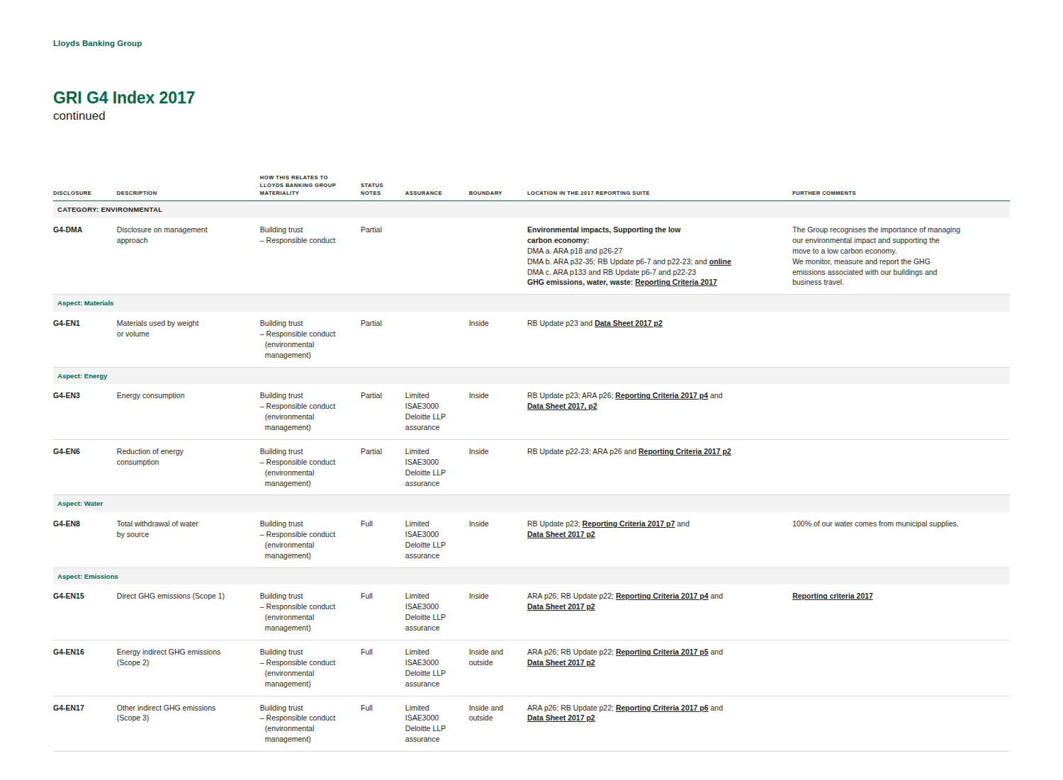Lloyds Banking Group
GRI G4 Index 2017
continued
| Disclosure | Description | How this relates to Lloyds Banking Group materiality | Status notes | Assurance | Boundary | Location in the 2017 reporting suite | Further comments |
| --- | --- | --- | --- | --- | --- | --- | --- |
| Category: Environmental |
| G4-DMA | Disclosure on management approach | Building trust – Responsible conduct | Partial | | | Environmental impacts, Supporting the low carbon economy: DMA a. ARA p18 and p26-27 DMA b. ARA p32-35; RB Update p6-7 and p22-23; and online DMA c. ARA p133 and RB Update p6-7 and p22-23 GHG emissions, water, waste: Reporting Criteria 2017 | The Group recognises the importance of managing our environmental impact and supporting the move to a low carbon economy. We monitor, measure and report the GHG emissions associated with our buildings and business travel. |
| Aspect: Materials |
| G4-EN1 | Materials used by weight or volume | Building trust – Responsible conduct (environmental management) | Partial | | Inside | RB Update p23 and Data Sheet 2017 p2 | |
| Aspect: Energy |
| G4-EN3 | Energy consumption | Building trust – Responsible conduct (environmental management) | Partial | Limited ISAE3000 Deloitte LLP assurance | Inside | RB Update p23; ARA p26; Reporting Criteria 2017 p4 and Data Sheet 2017, p2 | |
| G4-EN6 | Reduction of energy consumption | Building trust – Responsible conduct (environmental management) | Partial | Limited ISAE3000 Deloitte LLP assurance | Inside | RB Update p22-23; ARA p26 and Reporting Criteria 2017 p2 | |
| Aspect: Water |
| G4-EN8 | Total withdrawal of water by source | Building trust – Responsible conduct (environmental management) | Full | Limited ISAE3000 Deloitte LLP assurance | Inside | RB Update p23; Reporting Criteria 2017 p7 and Data Sheet 2017 p2 | 100% of our water comes from municipal supplies. |
| Aspect: Emissions |
| G4-EN15 | Direct GHG emissions (Scope 1) | Building trust – Responsible conduct (environmental management) | Full | Limited ISAE3000 Deloitte LLP assurance | Inside | ARA p26; RB Update p22; Reporting Criteria 2017 p4 and Data Sheet 2017 p2 | Reporting criteria 2017 |
| G4-EN16 | Energy indirect GHG emissions (Scope 2) | Building trust – Responsible conduct (environmental management) | Full | Limited ISAE3000 Deloitte LLP assurance | Inside and outside | ARA p26; RB Update p22; Reporting Criteria 2017 p5 and Data Sheet 2017 p2 | |
| G4-EN17 | Other indirect GHG emissions (Scope 3) | Building trust – Responsible conduct (environmental management) | Full | Limited ISAE3000 Deloitte LLP assurance | Inside and outside | ARA p26; RB Update p22; Reporting Criteria 2017 p6 and Data Sheet 2017 p2 | |